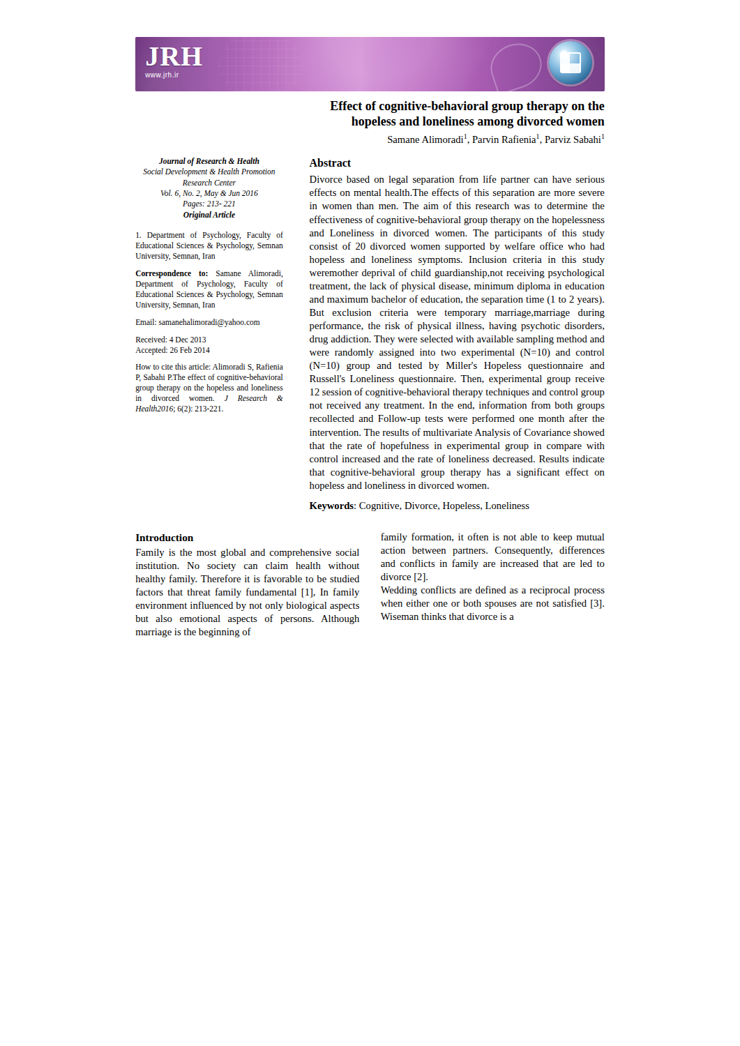JRHwww.jrh.ir
Effect of cognitive-behavioral group therapy on the
hopeless and loneliness among divorced women
Samane Alimoradi1, Parvin Rafienia1, Parviz Sabahi1
Journal of Research & Health
Social Development & Health Promotion
Research Center
Vol. 6, No. 2, May & Jun 2016
Pages: 213- 221
Original Article
1. Department of Psychology, Faculty of Educational Sciences & Psychology, Semnan University, Semnan, Iran
Correspondence to: Samane Alimoradi, Department of Psychology, Faculty of Educational Sciences & Psychology, Semnan University, Semnan, Iran
Email: samanehalimoradi@yahoo.com
Received: 4 Dec 2013
Accepted: 26 Feb 2014
How to cite this article: Alimoradi S, Rafienia P, Sabahi P.The effect of cognitive-behavioral group therapy on the hopeless and loneliness in divorced women. J Research & Health2016; 6(2): 213-221.
Abstract
Divorce based on legal separation from life partner can have serious effects on mental health.The effects of this separation are more severe in women than men. The aim of this research was to determine the effectiveness of cognitive-behavioral group therapy on the hopelessness and Loneliness in divorced women. The participants of this study consist of 20 divorced women supported by welfare office who had hopeless and loneliness symptoms. Inclusion criteria in this study weremother deprival of child guardianship,not receiving psychological treatment, the lack of physical disease, minimum diploma in education and maximum bachelor of education, the separation time (1 to 2 years). But exclusion criteria were temporary marriage,marriage during performance, the risk of physical illness, having psychotic disorders, drug addiction. They were selected with available sampling method and were randomly assigned into two experimental (N=10) and control (N=10) group and tested by Miller's Hopeless questionnaire and Russell's Loneliness questionnaire. Then, experimental group receive 12 session of cognitive-behavioral therapy techniques and control group not received any treatment. In the end, information from both groups recollected and Follow-up tests were performed one month after the intervention. The results of multivariate Analysis of Covariance showed that the rate of hopefulness in experimental group in compare with control increased and the rate of loneliness decreased. Results indicate that cognitive-behavioral group therapy has a significant effect on hopeless and loneliness in divorced women.
Keywords: Cognitive, Divorce, Hopeless, Loneliness
Introduction
Family is the most global and comprehensive social institution. No society can claim health without healthy family. Therefore it is favorable to be studied factors that threat family fundamental [1], In family environment influenced by not only biological aspects but also emotional aspects of persons. Although marriage is the beginning of
family formation, it often is not able to keep mutual action between partners. Consequently, differences and conflicts in family are increased that are led to divorce [2].
Wedding conflicts are defined as a reciprocal process when either one or both spouses are not satisfied [3]. Wiseman thinks that divorce is a